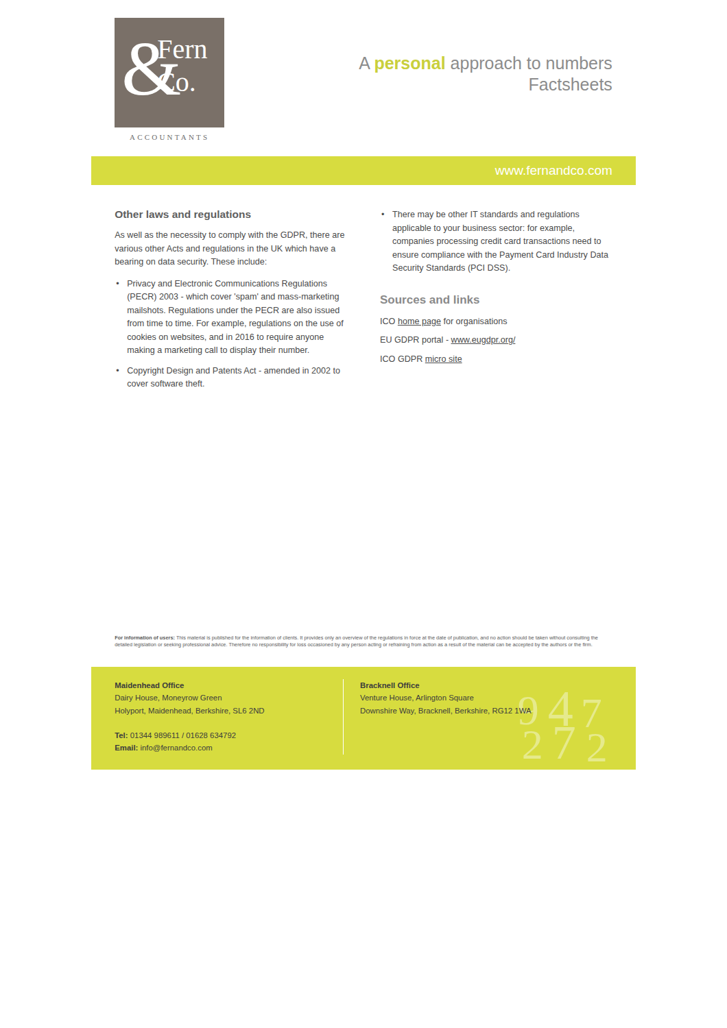& Fern Co.
ACCOUNTANTS
A personal approach to numbers
Factsheets
www.fernandco.com
Other laws and regulations
As well as the necessity to comply with the GDPR, there are various other Acts and regulations in the UK which have a bearing on data security. These include:
Privacy and Electronic Communications Regulations (PECR) 2003 - which cover 'spam' and mass-marketing mailshots. Regulations under the PECR are also issued from time to time. For example, regulations on the use of cookies on websites, and in 2016 to require anyone making a marketing call to display their number.
Copyright Design and Patents Act - amended in 2002 to cover software theft.
There may be other IT standards and regulations applicable to your business sector: for example, companies processing credit card transactions need to ensure compliance with the Payment Card Industry Data Security Standards (PCI DSS).
Sources and links
ICO home page for organisations
EU GDPR portal - www.eugdpr.org/
ICO GDPR micro site
For information of users: This material is published for the information of clients. It provides only an overview of the regulations in force at the date of publication, and no action should be taken without consulting the detailed legislation or seeking professional advice. Therefore no responsibility for loss occasioned by any person acting or refraining from action as a result of the material can be accepted by the authors or the firm.
Maidenhead Office
Dairy House, Moneyrow Green
Holyport, Maidenhead, Berkshire, SL6 2ND
Tel: 01344 989611 / 01628 634792
Email: info@fernandco.com
Bracknell Office
Venture House, Arlington Square
Downshire Way, Bracknell, Berkshire, RG12 1WA
9 4 7 2 7 2